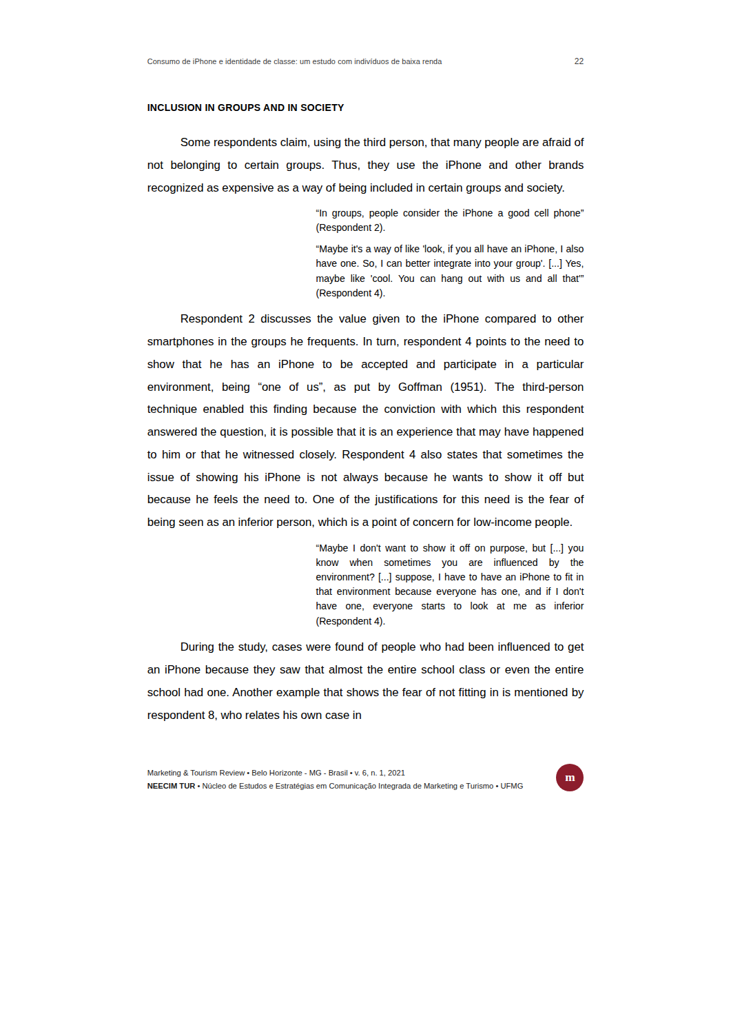Consumo de iPhone e identidade de classe: um estudo com indivíduos de baixa renda
22
Inclusion in groups and in society
Some respondents claim, using the third person, that many people are afraid of not belonging to certain groups. Thus, they use the iPhone and other brands recognized as expensive as a way of being included in certain groups and society.
“In groups, people consider the iPhone a good cell phone” (Respondent 2).
“Maybe it's a way of like 'look, if you all have an iPhone, I also have one. So, I can better integrate into your group'. [...] Yes, maybe like 'cool. You can hang out with us and all that'” (Respondent 4).
Respondent 2 discusses the value given to the iPhone compared to other smartphones in the groups he frequents. In turn, respondent 4 points to the need to show that he has an iPhone to be accepted and participate in a particular environment, being “one of us”, as put by Goffman (1951). The third-person technique enabled this finding because the conviction with which this respondent answered the question, it is possible that it is an experience that may have happened to him or that he witnessed closely. Respondent 4 also states that sometimes the issue of showing his iPhone is not always because he wants to show it off but because he feels the need to. One of the justifications for this need is the fear of being seen as an inferior person, which is a point of concern for low-income people.
“Maybe I don't want to show it off on purpose, but [...] you know when sometimes you are influenced by the environment? [...] suppose, I have to have an iPhone to fit in that environment because everyone has one, and if I don't have one, everyone starts to look at me as inferior (Respondent 4).
During the study, cases were found of people who had been influenced to get an iPhone because they saw that almost the entire school class or even the entire school had one. Another example that shows the fear of not fitting in is mentioned by respondent 8, who relates his own case in
Marketing & Tourism Review • Belo Horizonte - MG - Brasil • v. 6, n. 1, 2021
NEECIM TUR • Núcleo de Estudos e Estratégias em Comunicação Integrada de Marketing e Turismo • UFMG
m